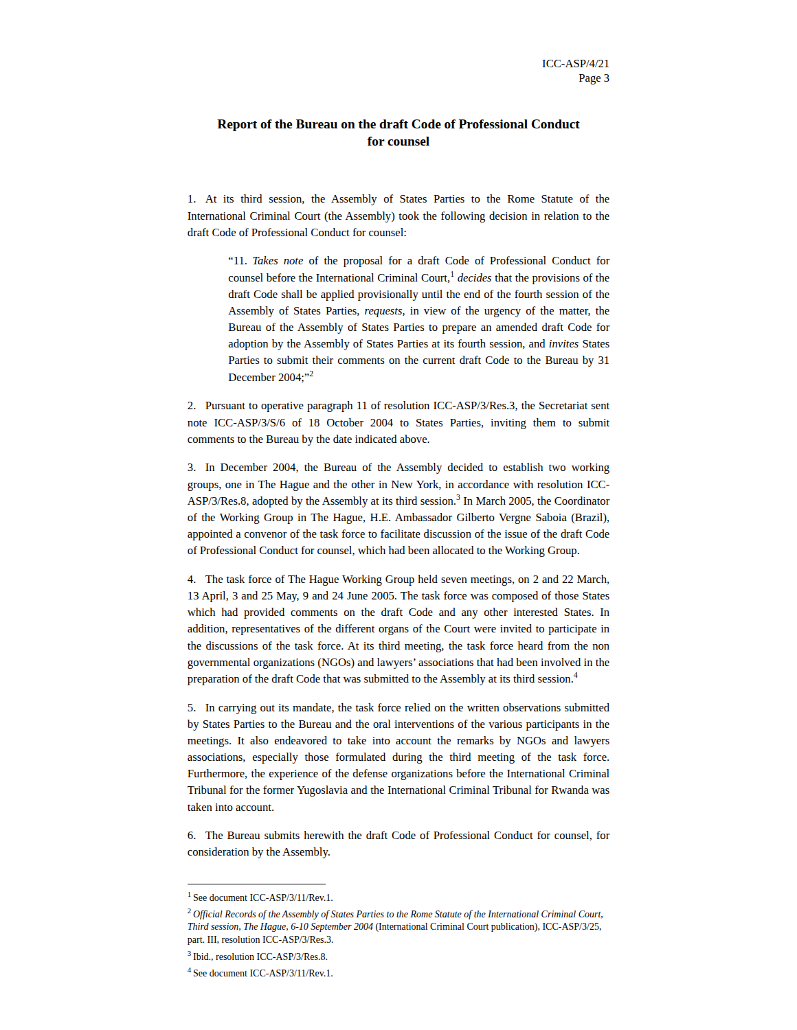ICC-ASP/4/21 Page 3
Report of the Bureau on the draft Code of Professional Conduct
for counsel
1. At its third session, the Assembly of States Parties to the Rome Statute of the International Criminal Court (the Assembly) took the following decision in relation to the draft Code of Professional Conduct for counsel:
“11. Takes note of the proposal for a draft Code of Professional Conduct for counsel before the International Criminal Court,1 decides that the provisions of the draft Code shall be applied provisionally until the end of the fourth session of the Assembly of States Parties, requests, in view of the urgency of the matter, the Bureau of the Assembly of States Parties to prepare an amended draft Code for adoption by the Assembly of States Parties at its fourth session, and invites States Parties to submit their comments on the current draft Code to the Bureau by 31 December 2004;”2
2. Pursuant to operative paragraph 11 of resolution ICC-ASP/3/Res.3, the Secretariat sent note ICC-ASP/3/S/6 of 18 October 2004 to States Parties, inviting them to submit comments to the Bureau by the date indicated above.
3. In December 2004, the Bureau of the Assembly decided to establish two working groups, one in The Hague and the other in New York, in accordance with resolution ICC-ASP/3/Res.8, adopted by the Assembly at its third session.3 In March 2005, the Coordinator of the Working Group in The Hague, H.E. Ambassador Gilberto Vergne Saboia (Brazil), appointed a convenor of the task force to facilitate discussion of the issue of the draft Code of Professional Conduct for counsel, which had been allocated to the Working Group.
4. The task force of The Hague Working Group held seven meetings, on 2 and 22 March, 13 April, 3 and 25 May, 9 and 24 June 2005. The task force was composed of those States which had provided comments on the draft Code and any other interested States. In addition, representatives of the different organs of the Court were invited to participate in the discussions of the task force. At its third meeting, the task force heard from the non governmental organizations (NGOs) and lawyers’ associations that had been involved in the preparation of the draft Code that was submitted to the Assembly at its third session.4
5. In carrying out its mandate, the task force relied on the written observations submitted by States Parties to the Bureau and the oral interventions of the various participants in the meetings. It also endeavored to take into account the remarks by NGOs and lawyers associations, especially those formulated during the third meeting of the task force. Furthermore, the experience of the defense organizations before the International Criminal Tribunal for the former Yugoslavia and the International Criminal Tribunal for Rwanda was taken into account.
6. The Bureau submits herewith the draft Code of Professional Conduct for counsel, for consideration by the Assembly.
1 See document ICC-ASP/3/11/Rev.1.
2 Official Records of the Assembly of States Parties to the Rome Statute of the International Criminal Court, Third session, The Hague, 6-10 September 2004 (International Criminal Court publication), ICC-ASP/3/25, part. III, resolution ICC-ASP/3/Res.3.
3 Ibid., resolution ICC-ASP/3/Res.8.
4 See document ICC-ASP/3/11/Rev.1.